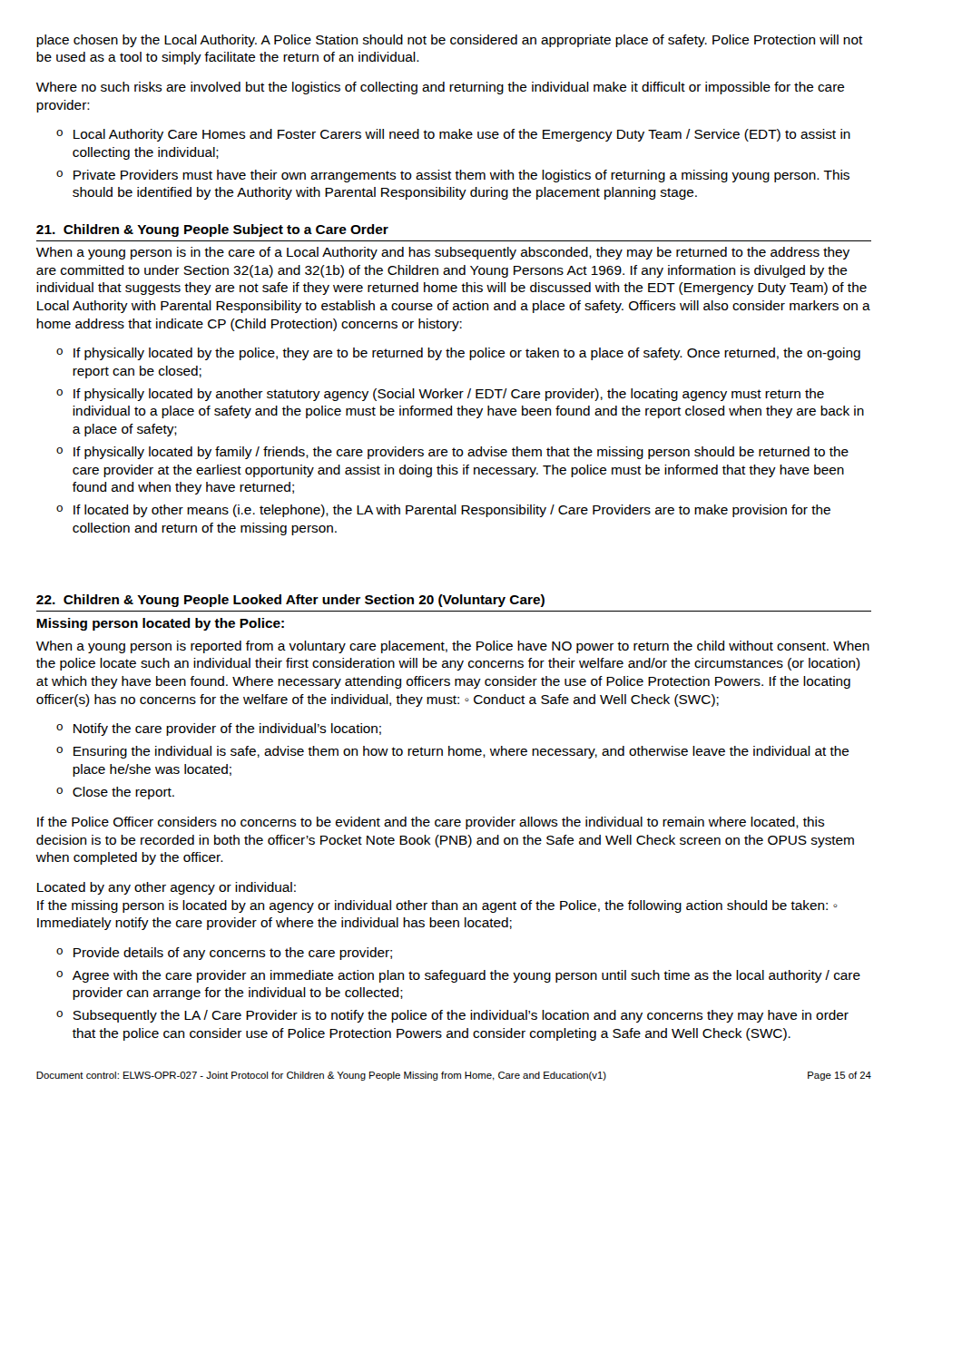place chosen by the Local Authority. A Police Station should not be considered an appropriate place of safety. Police Protection will not be used as a tool to simply facilitate the return of an individual.
Where no such risks are involved but the logistics of collecting and returning the individual make it difficult or impossible for the care provider:
Local Authority Care Homes and Foster Carers will need to make use of the Emergency Duty Team / Service (EDT) to assist in collecting the individual;
Private Providers must have their own arrangements to assist them with the logistics of returning a missing young person. This should be identified by the Authority with Parental Responsibility during the placement planning stage.
21. Children & Young People Subject to a Care Order
When a young person is in the care of a Local Authority and has subsequently absconded, they may be returned to the address they are committed to under Section 32(1a) and 32(1b) of the Children and Young Persons Act 1969. If any information is divulged by the individual that suggests they are not safe if they were returned home this will be discussed with the EDT (Emergency Duty Team) of the Local Authority with Parental Responsibility to establish a course of action and a place of safety. Officers will also consider markers on a home address that indicate CP (Child Protection) concerns or history:
If physically located by the police, they are to be returned by the police or taken to a place of safety. Once returned, the on-going report can be closed;
If physically located by another statutory agency (Social Worker / EDT/ Care provider), the locating agency must return the individual to a place of safety and the police must be informed they have been found and the report closed when they are back in a place of safety;
If physically located by family / friends, the care providers are to advise them that the missing person should be returned to the care provider at the earliest opportunity and assist in doing this if necessary. The police must be informed that they have been found and when they have returned;
If located by other means (i.e. telephone), the LA with Parental Responsibility / Care Providers are to make provision for the collection and return of the missing person.
22. Children & Young People Looked After under Section 20 (Voluntary Care)
Missing person located by the Police:
When a young person is reported from a voluntary care placement, the Police have NO power to return the child without consent. When the police locate such an individual their first consideration will be any concerns for their welfare and/or the circumstances (or location) at which they have been found. Where necessary attending officers may consider the use of Police Protection Powers. If the locating officer(s) has no concerns for the welfare of the individual, they must: ◦ Conduct a Safe and Well Check (SWC);
Notify the care provider of the individual’s location;
Ensuring the individual is safe, advise them on how to return home, where necessary, and otherwise leave the individual at the place he/she was located;
Close the report.
If the Police Officer considers no concerns to be evident and the care provider allows the individual to remain where located, this decision is to be recorded in both the officer’s Pocket Note Book (PNB) and on the Safe and Well Check screen on the OPUS system when completed by the officer.
Located by any other agency or individual:
If the missing person is located by an agency or individual other than an agent of the Police, the following action should be taken: ◦ Immediately notify the care provider of where the individual has been located;
Provide details of any concerns to the care provider;
Agree with the care provider an immediate action plan to safeguard the young person until such time as the local authority / care provider can arrange for the individual to be collected;
Subsequently the LA / Care Provider is to notify the police of the individual’s location and any concerns they may have in order that the police can consider use of Police Protection Powers and consider completing a Safe and Well Check (SWC).
Document control: ELWS-OPR-027 - Joint Protocol for Children & Young People Missing from Home, Care and Education(v1) Page 15 of 24